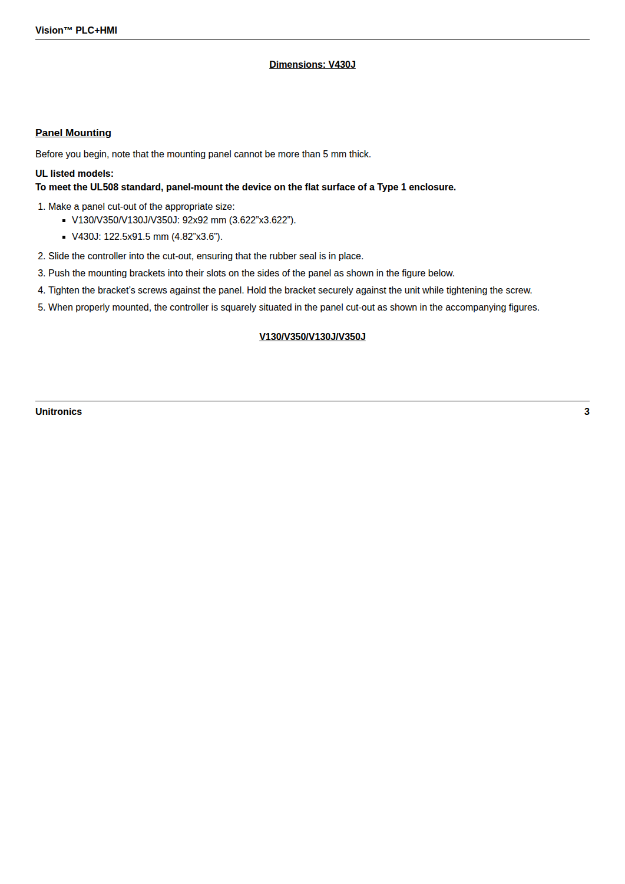Vision™ PLC+HMI
Dimensions: V430J
Panel Mounting
Before you begin, note that the mounting panel cannot be more than 5 mm thick.
UL listed models:
To meet the UL508 standard, panel-mount the device on the flat surface of a Type 1 enclosure.
Make a panel cut-out of the appropriate size:
V130/V350/V130J/V350J: 92x92 mm (3.622”x3.622”).
V430J: 122.5x91.5 mm (4.82”x3.6”).
Slide the controller into the cut-out, ensuring that the rubber seal is in place.
Push the mounting brackets into their slots on the sides of the panel as shown in the figure below.
Tighten the bracket’s screws against the panel. Hold the bracket securely against the unit while tightening the screw.
When properly mounted, the controller is squarely situated in the panel cut-out as shown in the accompanying figures.
V130/V350/V130J/V350J
Unitronics 3